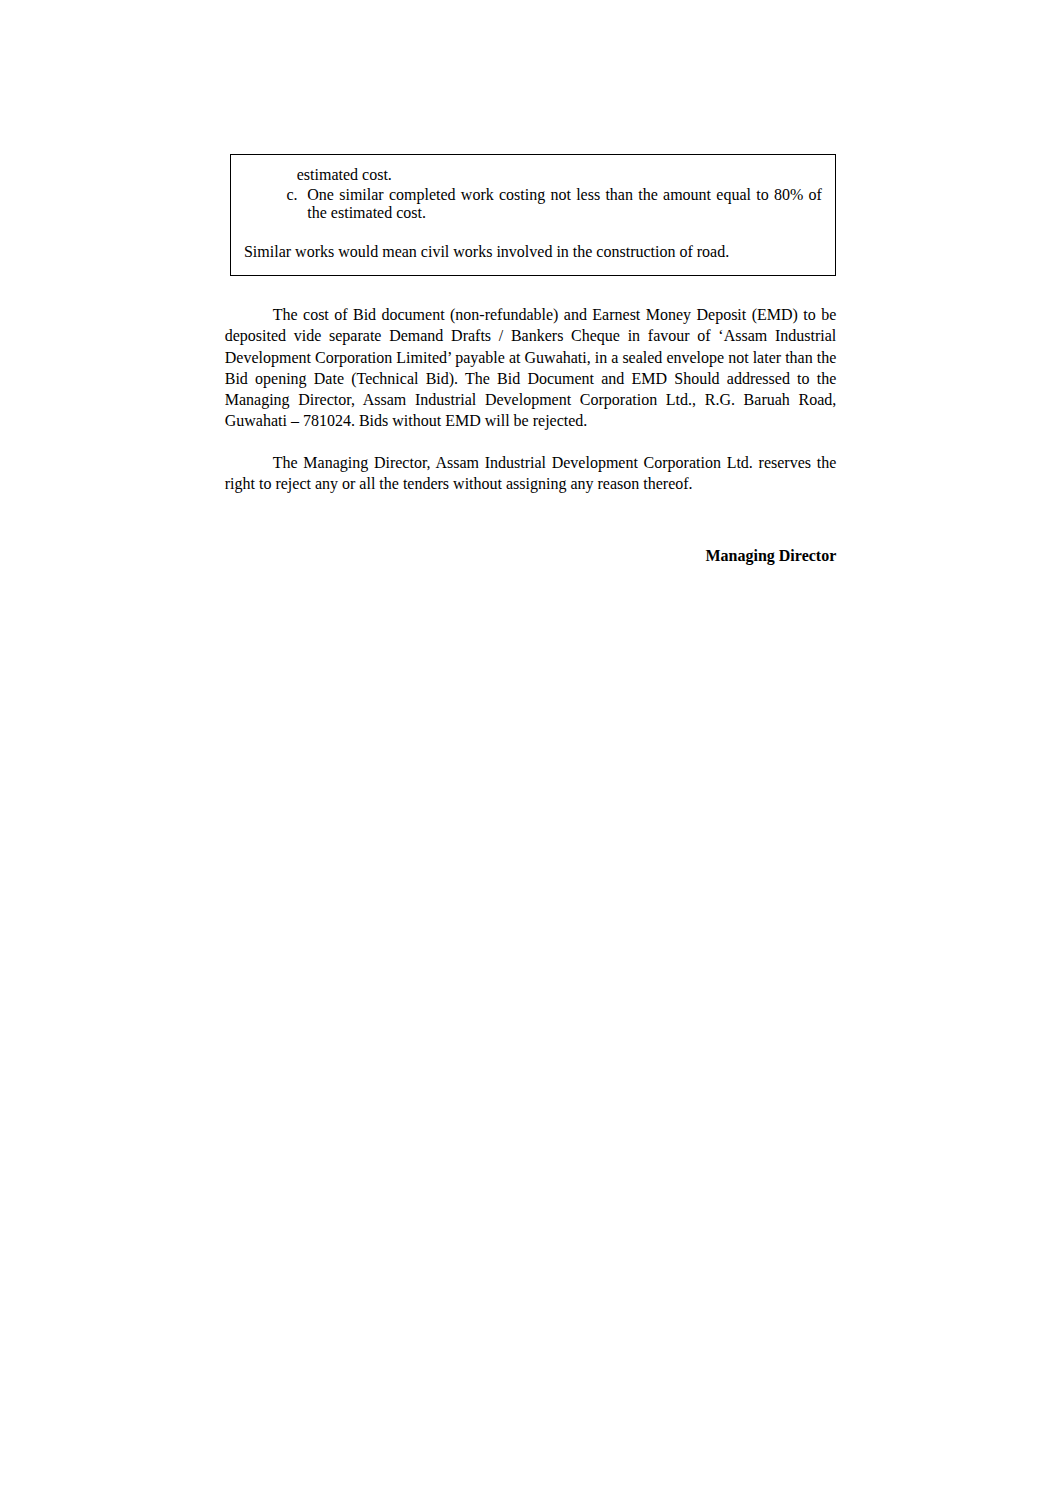estimated cost.
One similar completed work costing not less than the amount equal to 80% of the estimated cost.
Similar works would mean civil works involved in the construction of road.
The cost of Bid document (non-refundable) and Earnest Money Deposit (EMD) to be deposited vide separate Demand Drafts / Bankers Cheque in favour of ‘Assam Industrial Development Corporation Limited’ payable at Guwahati, in a sealed envelope not later than the Bid opening Date (Technical Bid). The Bid Document and EMD Should addressed to the Managing Director, Assam Industrial Development Corporation Ltd., R.G. Baruah Road, Guwahati – 781024. Bids without EMD will be rejected.
The Managing Director, Assam Industrial Development Corporation Ltd. reserves the right to reject any or all the tenders without assigning any reason thereof.
Managing Director